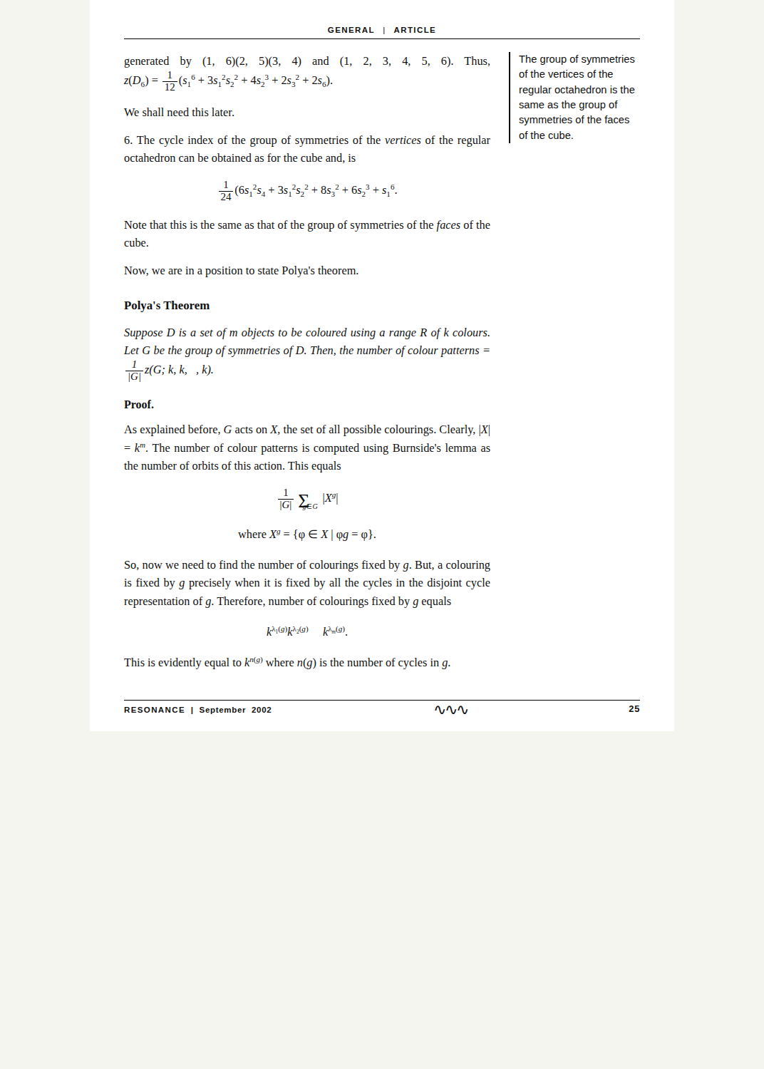GENERAL | ARTICLE
generated by (1, 6)(2, 5)(3, 4) and (1, 2, 3, 4, 5, 6). Thus, z(D6) = 112(s16 + 3s12s22 + 4s23 + 2s32 + 2s6).
We shall need this later.
6. The cycle index of the group of symmetries of the vertices of the regular octahedron can be obtained as for the cube and, is
124(6s12s4 + 3s12s22 + 8s32 + 6s23 + s16.
Note that this is the same as that of the group of symmetries of the faces of the cube.
Now, we are in a position to state Polya's theorem.
Polya's Theorem
Suppose D is a set of m objects to be coloured using a range R of k colours. Let G be the group of symmetries of D. Then, the number of colour patterns = 1|G|z(G; k, k, , k).
Proof.
As explained before, G acts on X, the set of all possible colourings. Clearly, |X| = km. The number of colour patterns is computed using Burnside's lemma as the number of orbits of this action. This equals
1|G| Σg∈G |Xg|
where Xg = {φ ∈ X | φg = φ}.
So, now we need to find the number of colourings fixed by g. But, a colouring is fixed by g precisely when it is fixed by all the cycles in the disjoint cycle representation of g. Therefore, number of colourings fixed by g equals
kλ1(g)kλ2(g) kλm(g).
This is evidently equal to kn(g) where n(g) is the number of cycles in g.
The group of symmetries of the vertices of the regular octahedron is the same as the group of symmetries of the faces of the cube.
RESONANCE | September 2002
∿∿∿
25